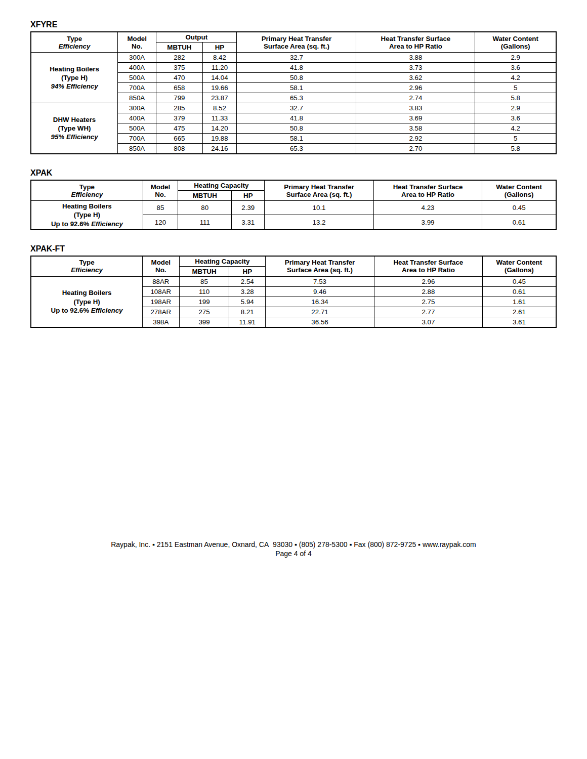XFYRE
| Type Efficiency | Model No. | Output | Primary Heat Transfer Surface Area (sq. ft.) | Heat Transfer Surface Area to HP Ratio | Water Content (Gallons) |
| --- | --- | --- | --- | --- | --- |
| MBTUH | HP |
| Heating Boilers (Type H) 94% Efficiency | 300A | 282 | 8.42 | 32.7 | 3.88 | 2.9 |
| 400A | 375 | 11.20 | 41.8 | 3.73 | 3.6 |
| 500A | 470 | 14.04 | 50.8 | 3.62 | 4.2 |
| 700A | 658 | 19.66 | 58.1 | 2.96 | 5 |
| 850A | 799 | 23.87 | 65.3 | 2.74 | 5.8 |
| DHW Heaters (Type WH) 95% Efficiency | 300A | 285 | 8.52 | 32.7 | 3.83 | 2.9 |
| 400A | 379 | 11.33 | 41.8 | 3.69 | 3.6 |
| 500A | 475 | 14.20 | 50.8 | 3.58 | 4.2 |
| 700A | 665 | 19.88 | 58.1 | 2.92 | 5 |
| 850A | 808 | 24.16 | 65.3 | 2.70 | 5.8 |
XPAK
| Type Efficiency | Model No. | Heating Capacity | Primary Heat Transfer Surface Area (sq. ft.) | Heat Transfer Surface Area to HP Ratio | Water Content (Gallons) |
| --- | --- | --- | --- | --- | --- |
| MBTUH | HP |
| Heating Boilers (Type H) Up to 92.6% Efficiency | 85 | 80 | 2.39 | 10.1 | 4.23 | 0.45 |
| 120 | 111 | 3.31 | 13.2 | 3.99 | 0.61 |
XPAK-FT
| Type Efficiency | Model No. | Heating Capacity | Primary Heat Transfer Surface Area (sq. ft.) | Heat Transfer Surface Area to HP Ratio | Water Content (Gallons) |
| --- | --- | --- | --- | --- | --- |
| MBTUH | HP |
| Heating Boilers (Type H) Up to 92.6% Efficiency | 88AR | 85 | 2.54 | 7.53 | 2.96 | 0.45 |
| 108AR | 110 | 3.28 | 9.46 | 2.88 | 0.61 |
| 198AR | 199 | 5.94 | 16.34 | 2.75 | 1.61 |
| 278AR | 275 | 8.21 | 22.71 | 2.77 | 2.61 |
| 398A | 399 | 11.91 | 36.56 | 3.07 | 3.61 |
Raypak, Inc. ▪ 2151 Eastman Avenue, Oxnard, CA 93030 ▪ (805) 278-5300 ▪ Fax (800) 872-9725 ▪ www.raypak.com
Page 4 of 4